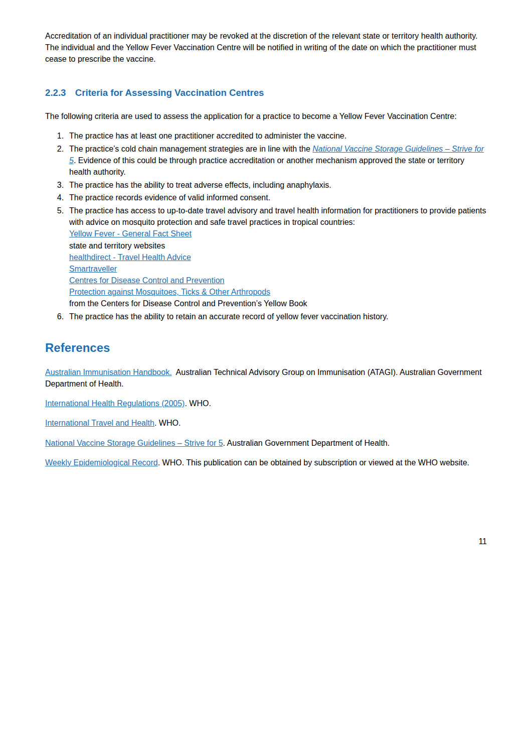Accreditation of an individual practitioner may be revoked at the discretion of the relevant state or territory health authority. The individual and the Yellow Fever Vaccination Centre will be notified in writing of the date on which the practitioner must cease to prescribe the vaccine.
2.2.3 Criteria for Assessing Vaccination Centres
The following criteria are used to assess the application for a practice to become a Yellow Fever Vaccination Centre:
The practice has at least one practitioner accredited to administer the vaccine.
The practice’s cold chain management strategies are in line with the National Vaccine Storage Guidelines – Strive for 5. Evidence of this could be through practice accreditation or another mechanism approved the state or territory health authority.
The practice has the ability to treat adverse effects, including anaphylaxis.
The practice records evidence of valid informed consent.
The practice has access to up-to-date travel advisory and travel health information for practitioners to provide patients with advice on mosquito protection and safe travel practices in tropical countries: Yellow Fever - General Fact Sheet state and territory websites healthdirect - Travel Health Advice Smartraveller Centres for Disease Control and Prevention Protection against Mosquitoes, Ticks & Other Arthropods from the Centers for Disease Control and Prevention’s Yellow Book
The practice has the ability to retain an accurate record of yellow fever vaccination history.
References
Australian Immunisation Handbook. Australian Technical Advisory Group on Immunisation (ATAGI). Australian Government Department of Health.
International Health Regulations (2005). WHO.
International Travel and Health. WHO.
National Vaccine Storage Guidelines – Strive for 5. Australian Government Department of Health.
Weekly Epidemiological Record. WHO. This publication can be obtained by subscription or viewed at the WHO website.
11